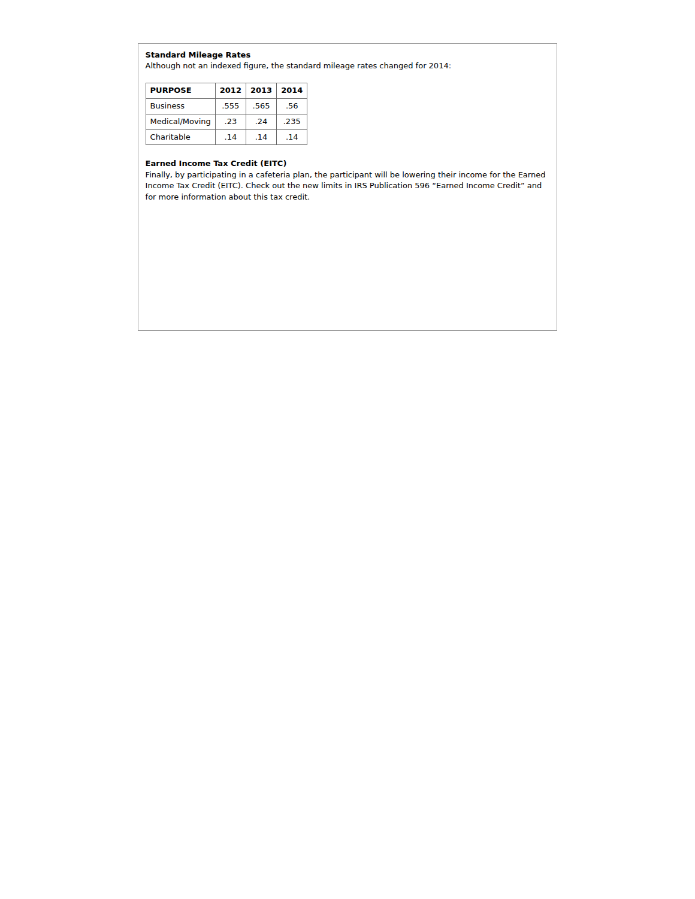Standard Mileage Rates
Although not an indexed figure, the standard mileage rates changed for 2014:
| PURPOSE | 2012 | 2013 | 2014 |
| --- | --- | --- | --- |
| Business | .555 | .565 | .56 |
| Medical/Moving | .23 | .24 | .235 |
| Charitable | .14 | .14 | .14 |
Earned Income Tax Credit (EITC)
Finally, by participating in a cafeteria plan, the participant will be lowering their income for the Earned Income Tax Credit (EITC). Check out the new limits in IRS Publication 596 “Earned Income Credit” and for more information about this tax credit.